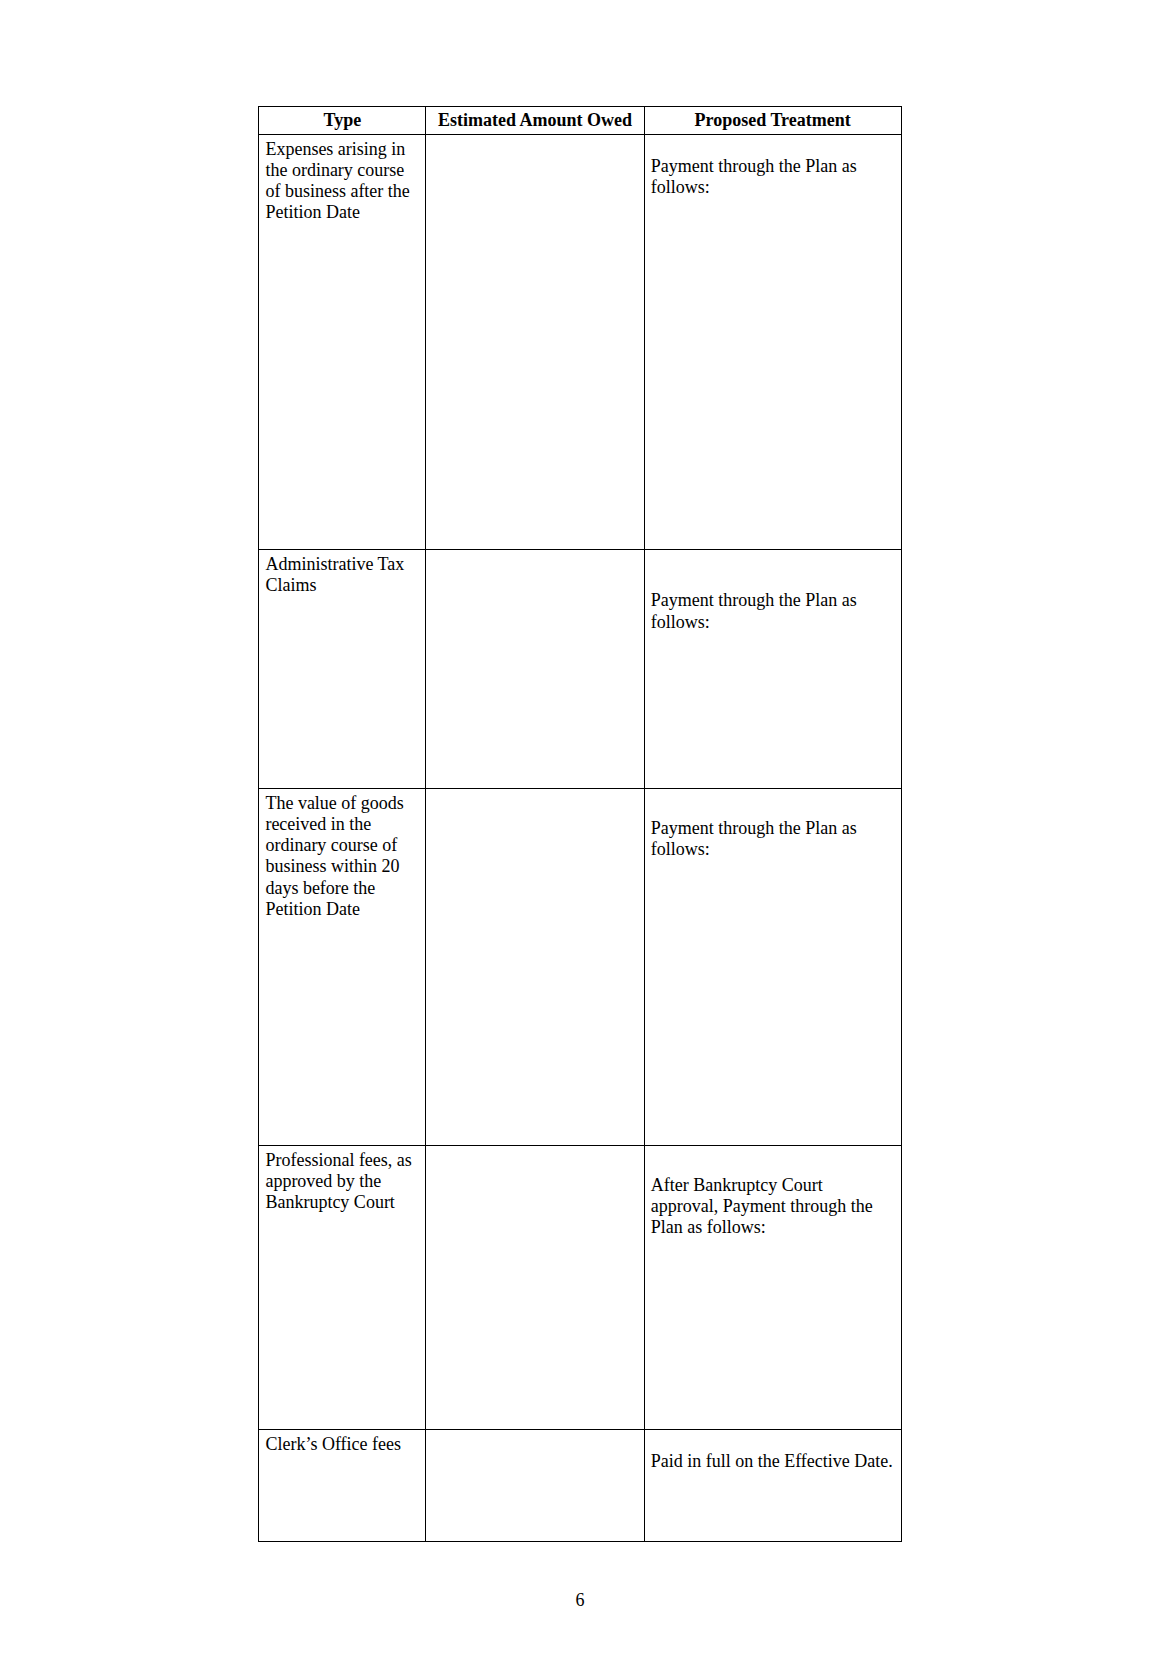| Type | Estimated Amount Owed | Proposed Treatment |
| --- | --- | --- |
| Expenses arising in the ordinary course of business after the Petition Date | | Payment through the Plan as follows: |
| Administrative Tax Claims | | Payment through the Plan as follows: |
| The value of goods received in the ordinary course of business within 20 days before the Petition Date | | Payment through the Plan as follows: |
| Professional fees, as approved by the Bankruptcy Court | | After Bankruptcy Court approval, Payment through the Plan as follows: |
| Clerk’s Office fees | | Paid in full on the Effective Date. |
6